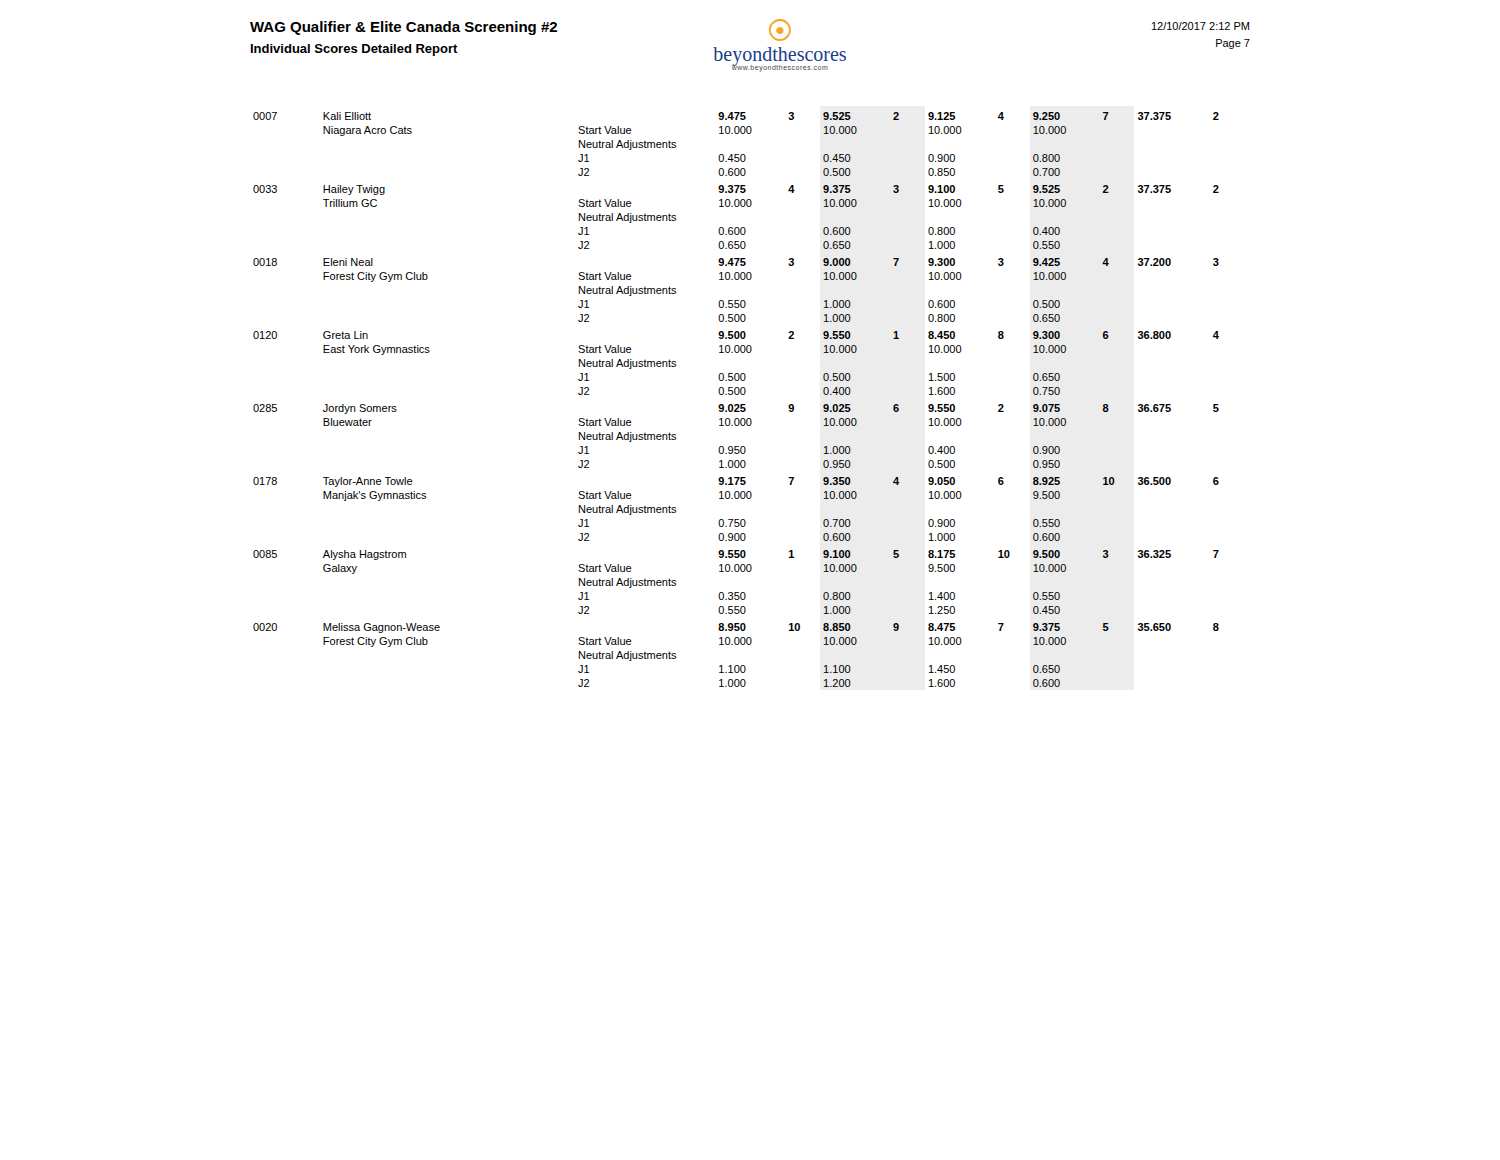WAG Qualifier & Elite Canada Screening #2
Individual Scores Detailed Report
⦿
beyondthescores
www.beyondthescores.com
12/10/2017 2:12 PM
Page 7
| 0007 | Kali Elliott | | 9.475 | 3 | 9.525 | 2 | 9.125 | 4 | 9.250 | 7 | 37.375 | 2 |
| | Niagara Acro Cats | Start Value | 10.000 | | 10.000 | | 10.000 | | 10.000 | | | |
| | | Neutral Adjustments | | | | | | | | | | |
| | | J1 | 0.450 | | 0.450 | | 0.900 | | 0.800 | | | |
| | | J2 | 0.600 | | 0.500 | | 0.850 | | 0.700 | | | |
| 0033 | Hailey Twigg | | 9.375 | 4 | 9.375 | 3 | 9.100 | 5 | 9.525 | 2 | 37.375 | 2 |
| | Trillium GC | Start Value | 10.000 | | 10.000 | | 10.000 | | 10.000 | | | |
| | | Neutral Adjustments | | | | | | | | | | |
| | | J1 | 0.600 | | 0.600 | | 0.800 | | 0.400 | | | |
| | | J2 | 0.650 | | 0.650 | | 1.000 | | 0.550 | | | |
| 0018 | Eleni Neal | | 9.475 | 3 | 9.000 | 7 | 9.300 | 3 | 9.425 | 4 | 37.200 | 3 |
| | Forest City Gym Club | Start Value | 10.000 | | 10.000 | | 10.000 | | 10.000 | | | |
| | | Neutral Adjustments | | | | | | | | | | |
| | | J1 | 0.550 | | 1.000 | | 0.600 | | 0.500 | | | |
| | | J2 | 0.500 | | 1.000 | | 0.800 | | 0.650 | | | |
| 0120 | Greta Lin | | 9.500 | 2 | 9.550 | 1 | 8.450 | 8 | 9.300 | 6 | 36.800 | 4 |
| | East York Gymnastics | Start Value | 10.000 | | 10.000 | | 10.000 | | 10.000 | | | |
| | | Neutral Adjustments | | | | | | | | | | |
| | | J1 | 0.500 | | 0.500 | | 1.500 | | 0.650 | | | |
| | | J2 | 0.500 | | 0.400 | | 1.600 | | 0.750 | | | |
| 0285 | Jordyn Somers | | 9.025 | 9 | 9.025 | 6 | 9.550 | 2 | 9.075 | 8 | 36.675 | 5 |
| | Bluewater | Start Value | 10.000 | | 10.000 | | 10.000 | | 10.000 | | | |
| | | Neutral Adjustments | | | | | | | | | | |
| | | J1 | 0.950 | | 1.000 | | 0.400 | | 0.900 | | | |
| | | J2 | 1.000 | | 0.950 | | 0.500 | | 0.950 | | | |
| 0178 | Taylor-Anne Towle | | 9.175 | 7 | 9.350 | 4 | 9.050 | 6 | 8.925 | 10 | 36.500 | 6 |
| | Manjak's Gymnastics | Start Value | 10.000 | | 10.000 | | 10.000 | | 9.500 | | | |
| | | Neutral Adjustments | | | | | | | | | | |
| | | J1 | 0.750 | | 0.700 | | 0.900 | | 0.550 | | | |
| | | J2 | 0.900 | | 0.600 | | 1.000 | | 0.600 | | | |
| 0085 | Alysha Hagstrom | | 9.550 | 1 | 9.100 | 5 | 8.175 | 10 | 9.500 | 3 | 36.325 | 7 |
| | Galaxy | Start Value | 10.000 | | 10.000 | | 9.500 | | 10.000 | | | |
| | | Neutral Adjustments | | | | | | | | | | |
| | | J1 | 0.350 | | 0.800 | | 1.400 | | 0.550 | | | |
| | | J2 | 0.550 | | 1.000 | | 1.250 | | 0.450 | | | |
| 0020 | Melissa Gagnon-Wease | | 8.950 | 10 | 8.850 | 9 | 8.475 | 7 | 9.375 | 5 | 35.650 | 8 |
| | Forest City Gym Club | Start Value | 10.000 | | 10.000 | | 10.000 | | 10.000 | | | |
| | | Neutral Adjustments | | | | | | | | | | |
| | | J1 | 1.100 | | 1.100 | | 1.450 | | 0.650 | | | |
| | | J2 | 1.000 | | 1.200 | | 1.600 | | 0.600 | | | |